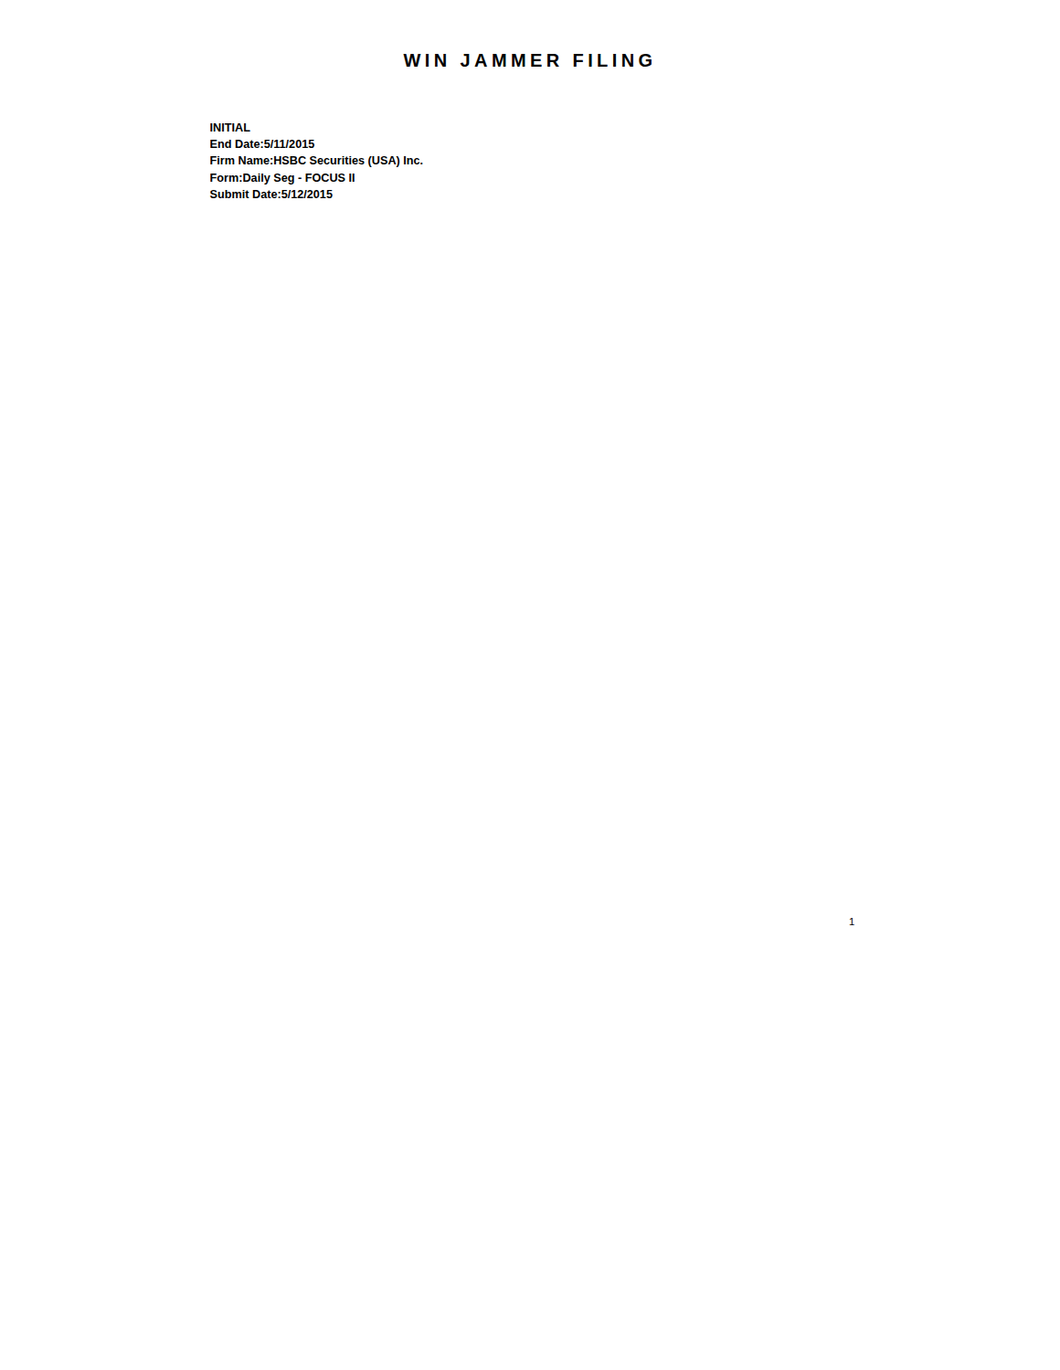WIN JAMMER FILING
INITIAL
End Date:5/11/2015
Firm Name:HSBC Securities (USA) Inc.
Form:Daily Seg - FOCUS II
Submit Date:5/12/2015
1